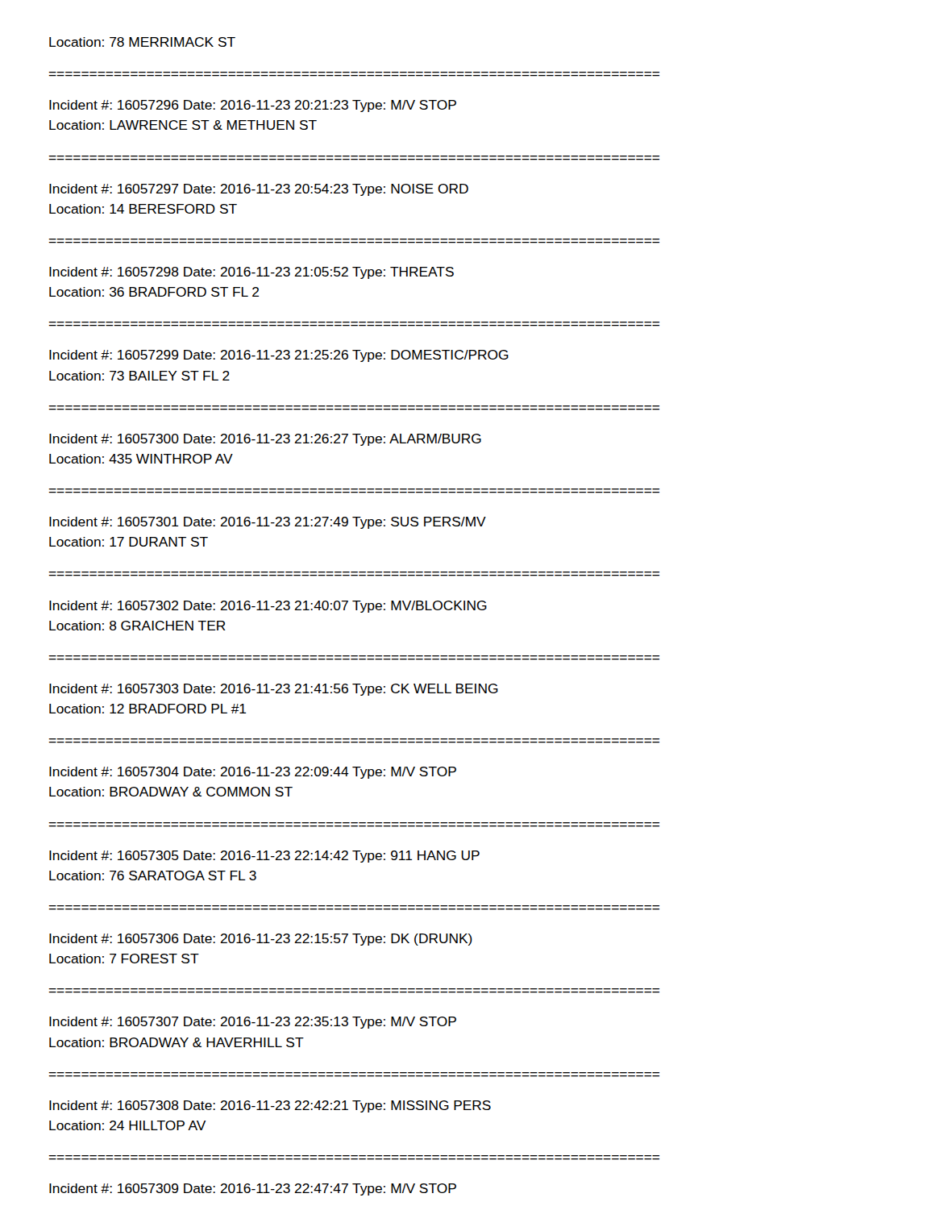Location: 78 MERRIMACK ST
===========================================================================
Incident #: 16057296 Date: 2016-11-23 20:21:23 Type: M/V STOP
Location: LAWRENCE ST & METHUEN ST
===========================================================================
Incident #: 16057297 Date: 2016-11-23 20:54:23 Type: NOISE ORD
Location: 14 BERESFORD ST
===========================================================================
Incident #: 16057298 Date: 2016-11-23 21:05:52 Type: THREATS
Location: 36 BRADFORD ST FL 2
===========================================================================
Incident #: 16057299 Date: 2016-11-23 21:25:26 Type: DOMESTIC/PROG
Location: 73 BAILEY ST FL 2
===========================================================================
Incident #: 16057300 Date: 2016-11-23 21:26:27 Type: ALARM/BURG
Location: 435 WINTHROP AV
===========================================================================
Incident #: 16057301 Date: 2016-11-23 21:27:49 Type: SUS PERS/MV
Location: 17 DURANT ST
===========================================================================
Incident #: 16057302 Date: 2016-11-23 21:40:07 Type: MV/BLOCKING
Location: 8 GRAICHEN TER
===========================================================================
Incident #: 16057303 Date: 2016-11-23 21:41:56 Type: CK WELL BEING
Location: 12 BRADFORD PL #1
===========================================================================
Incident #: 16057304 Date: 2016-11-23 22:09:44 Type: M/V STOP
Location: BROADWAY & COMMON ST
===========================================================================
Incident #: 16057305 Date: 2016-11-23 22:14:42 Type: 911 HANG UP
Location: 76 SARATOGA ST FL 3
===========================================================================
Incident #: 16057306 Date: 2016-11-23 22:15:57 Type: DK (DRUNK)
Location: 7 FOREST ST
===========================================================================
Incident #: 16057307 Date: 2016-11-23 22:35:13 Type: M/V STOP
Location: BROADWAY & HAVERHILL ST
===========================================================================
Incident #: 16057308 Date: 2016-11-23 22:42:21 Type: MISSING PERS
Location: 24 HILLTOP AV
===========================================================================
Incident #: 16057309 Date: 2016-11-23 22:47:47 Type: M/V STOP